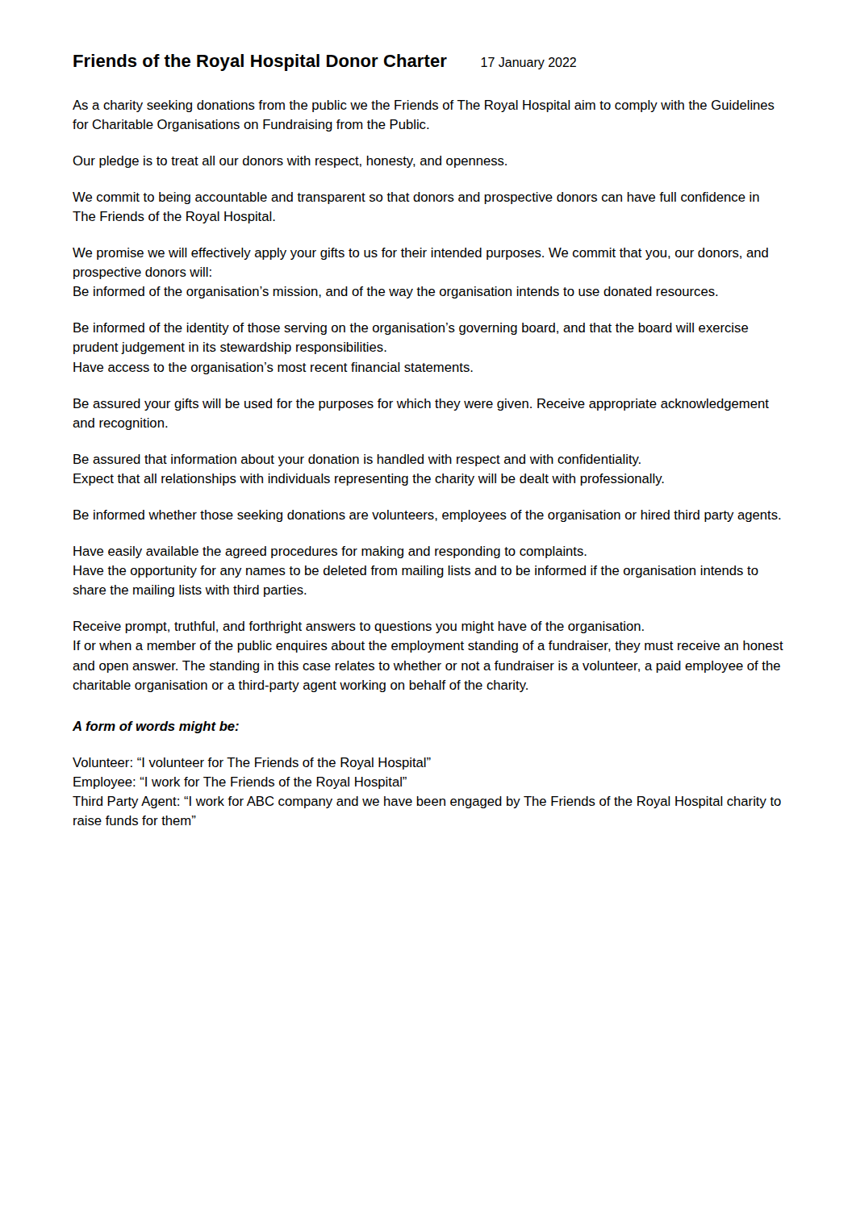Friends of the Royal Hospital Donor Charter
17 January 2022
As a charity seeking donations from the public we the Friends of The Royal Hospital aim to comply with the Guidelines for Charitable Organisations on Fundraising from the Public.
Our pledge is to treat all our donors with respect, honesty, and openness.
We commit to being accountable and transparent so that donors and prospective donors can have full confidence in The Friends of the Royal Hospital.
We promise we will effectively apply your gifts to us for their intended purposes. We commit that you, our donors, and prospective donors will:
Be informed of the organisation’s mission, and of the way the organisation intends to use donated resources.
Be informed of the identity of those serving on the organisation’s governing board, and that the board will exercise prudent judgement in its stewardship responsibilities.
Have access to the organisation’s most recent financial statements.
Be assured your gifts will be used for the purposes for which they were given. Receive appropriate acknowledgement and recognition.
Be assured that information about your donation is handled with respect and with confidentiality.
Expect that all relationships with individuals representing the charity will be dealt with professionally.
Be informed whether those seeking donations are volunteers, employees of the organisation or hired third party agents.
Have easily available the agreed procedures for making and responding to complaints.
Have the opportunity for any names to be deleted from mailing lists and to be informed if the organisation intends to share the mailing lists with third parties.
Receive prompt, truthful, and forthright answers to questions you might have of the organisation.
If or when a member of the public enquires about the employment standing of a fundraiser, they must receive an honest and open answer. The standing in this case relates to whether or not a fundraiser is a volunteer, a paid employee of the charitable organisation or a third-party agent working on behalf of the charity.
A form of words might be:
Volunteer: “I volunteer for The Friends of the Royal Hospital”
Employee: “I work for The Friends of the Royal Hospital”
Third Party Agent: “I work for ABC company and we have been engaged by The Friends of the Royal Hospital charity to raise funds for them”